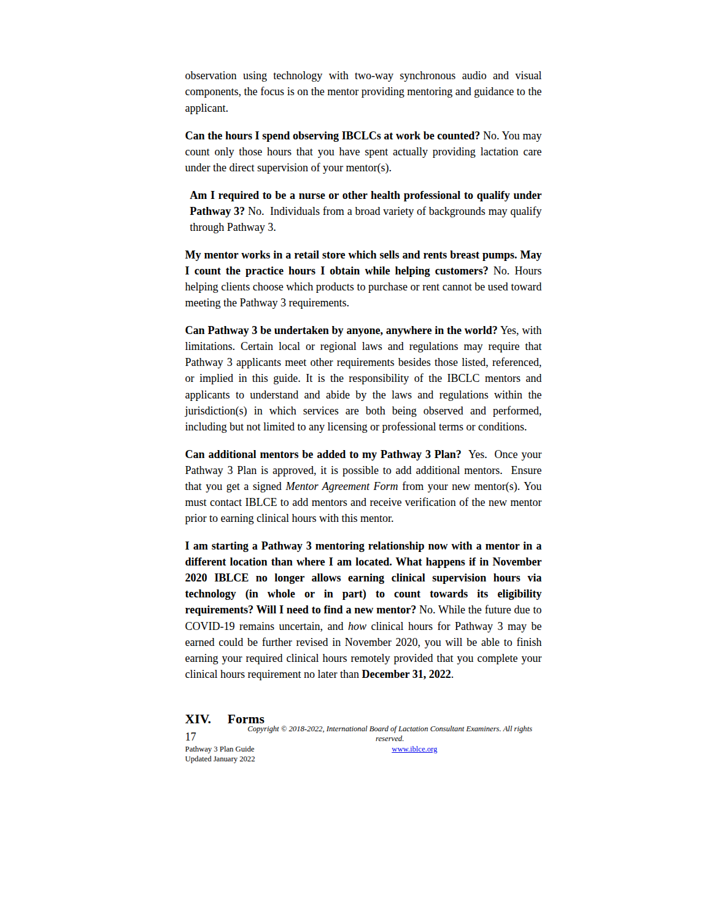observation using technology with two-way synchronous audio and visual components, the focus is on the mentor providing mentoring and guidance to the applicant.
Can the hours I spend observing IBCLCs at work be counted? No. You may count only those hours that you have spent actually providing lactation care under the direct supervision of your mentor(s).
Am I required to be a nurse or other health professional to qualify under Pathway 3? No. Individuals from a broad variety of backgrounds may qualify through Pathway 3.
My mentor works in a retail store which sells and rents breast pumps. May I count the practice hours I obtain while helping customers? No. Hours helping clients choose which products to purchase or rent cannot be used toward meeting the Pathway 3 requirements.
Can Pathway 3 be undertaken by anyone, anywhere in the world? Yes, with limitations. Certain local or regional laws and regulations may require that Pathway 3 applicants meet other requirements besides those listed, referenced, or implied in this guide. It is the responsibility of the IBCLC mentors and applicants to understand and abide by the laws and regulations within the jurisdiction(s) in which services are both being observed and performed, including but not limited to any licensing or professional terms or conditions.
Can additional mentors be added to my Pathway 3 Plan? Yes. Once your Pathway 3 Plan is approved, it is possible to add additional mentors. Ensure that you get a signed Mentor Agreement Form from your new mentor(s). You must contact IBLCE to add mentors and receive verification of the new mentor prior to earning clinical hours with this mentor.
I am starting a Pathway 3 mentoring relationship now with a mentor in a different location than where I am located. What happens if in November 2020 IBLCE no longer allows earning clinical supervision hours via technology (in whole or in part) to count towards its eligibility requirements? Will I need to find a new mentor? No. While the future due to COVID-19 remains uncertain, and how clinical hours for Pathway 3 may be earned could be further revised in November 2020, you will be able to finish earning your required clinical hours remotely provided that you complete your clinical hours requirement no later than December 31, 2022.
XIV. Forms
Copyright © 2018-2022, International Board of Lactation Consultant Examiners. All rights reserved.
Pathway 3 Plan Guide
Updated January 2022
www.iblce.org
17